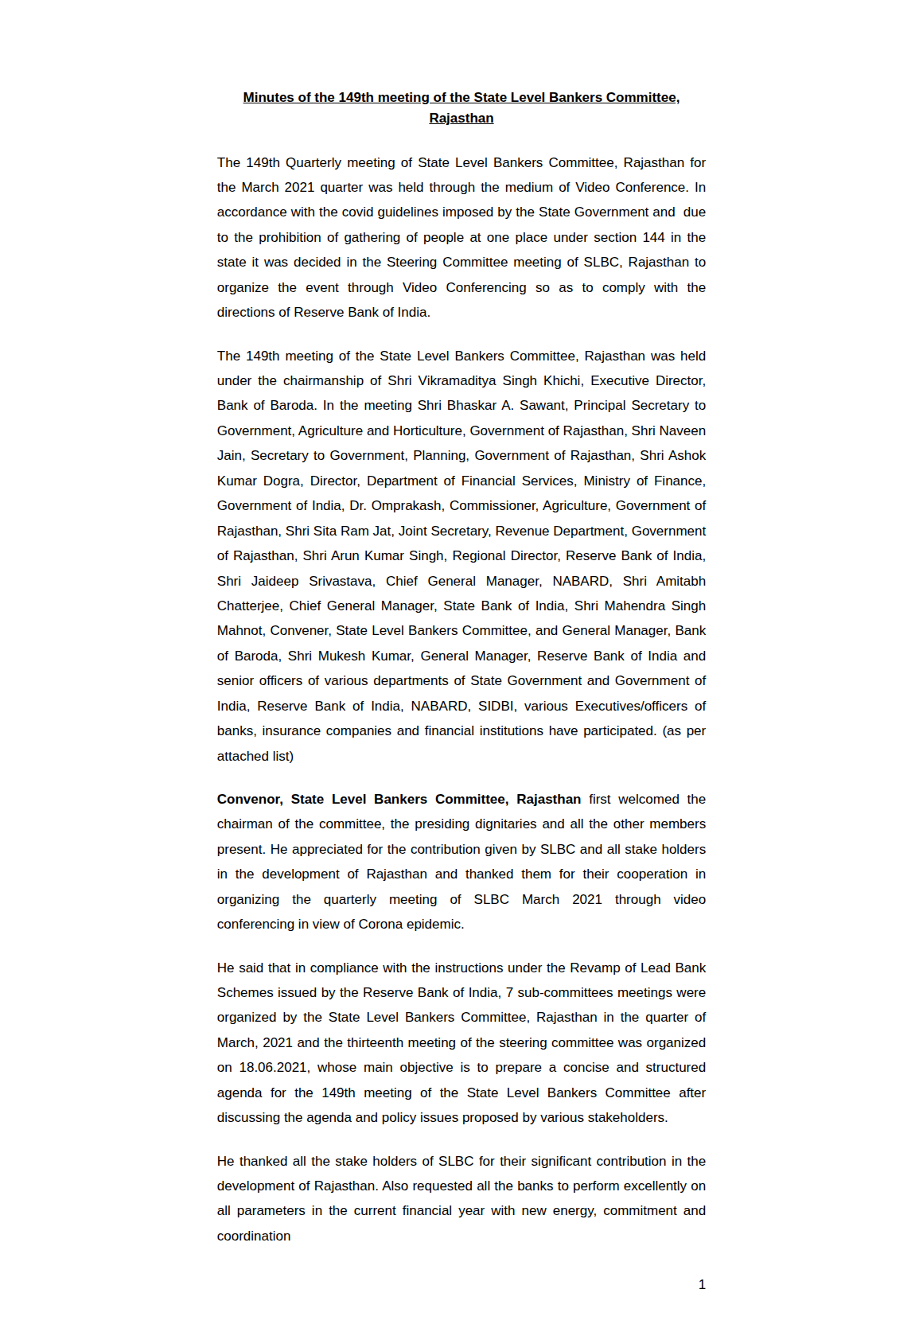Minutes of the 149th meeting of the State Level Bankers Committee, Rajasthan
The 149th Quarterly meeting of State Level Bankers Committee, Rajasthan for the March 2021 quarter was held through the medium of Video Conference. In accordance with the covid guidelines imposed by the State Government and due to the prohibition of gathering of people at one place under section 144 in the state it was decided in the Steering Committee meeting of SLBC, Rajasthan to organize the event through Video Conferencing so as to comply with the directions of Reserve Bank of India.
The 149th meeting of the State Level Bankers Committee, Rajasthan was held under the chairmanship of Shri Vikramaditya Singh Khichi, Executive Director, Bank of Baroda. In the meeting Shri Bhaskar A. Sawant, Principal Secretary to Government, Agriculture and Horticulture, Government of Rajasthan, Shri Naveen Jain, Secretary to Government, Planning, Government of Rajasthan, Shri Ashok Kumar Dogra, Director, Department of Financial Services, Ministry of Finance, Government of India, Dr. Omprakash, Commissioner, Agriculture, Government of Rajasthan, Shri Sita Ram Jat, Joint Secretary, Revenue Department, Government of Rajasthan, Shri Arun Kumar Singh, Regional Director, Reserve Bank of India, Shri Jaideep Srivastava, Chief General Manager, NABARD, Shri Amitabh Chatterjee, Chief General Manager, State Bank of India, Shri Mahendra Singh Mahnot, Convener, State Level Bankers Committee, and General Manager, Bank of Baroda, Shri Mukesh Kumar, General Manager, Reserve Bank of India and senior officers of various departments of State Government and Government of India, Reserve Bank of India, NABARD, SIDBI, various Executives/officers of banks, insurance companies and financial institutions have participated. (as per attached list)
Convenor, State Level Bankers Committee, Rajasthan first welcomed the chairman of the committee, the presiding dignitaries and all the other members present. He appreciated for the contribution given by SLBC and all stake holders in the development of Rajasthan and thanked them for their cooperation in organizing the quarterly meeting of SLBC March 2021 through video conferencing in view of Corona epidemic.
He said that in compliance with the instructions under the Revamp of Lead Bank Schemes issued by the Reserve Bank of India, 7 sub-committees meetings were organized by the State Level Bankers Committee, Rajasthan in the quarter of March, 2021 and the thirteenth meeting of the steering committee was organized on 18.06.2021, whose main objective is to prepare a concise and structured agenda for the 149th meeting of the State Level Bankers Committee after discussing the agenda and policy issues proposed by various stakeholders.
He thanked all the stake holders of SLBC for their significant contribution in the development of Rajasthan. Also requested all the banks to perform excellently on all parameters in the current financial year with new energy, commitment and coordination
1